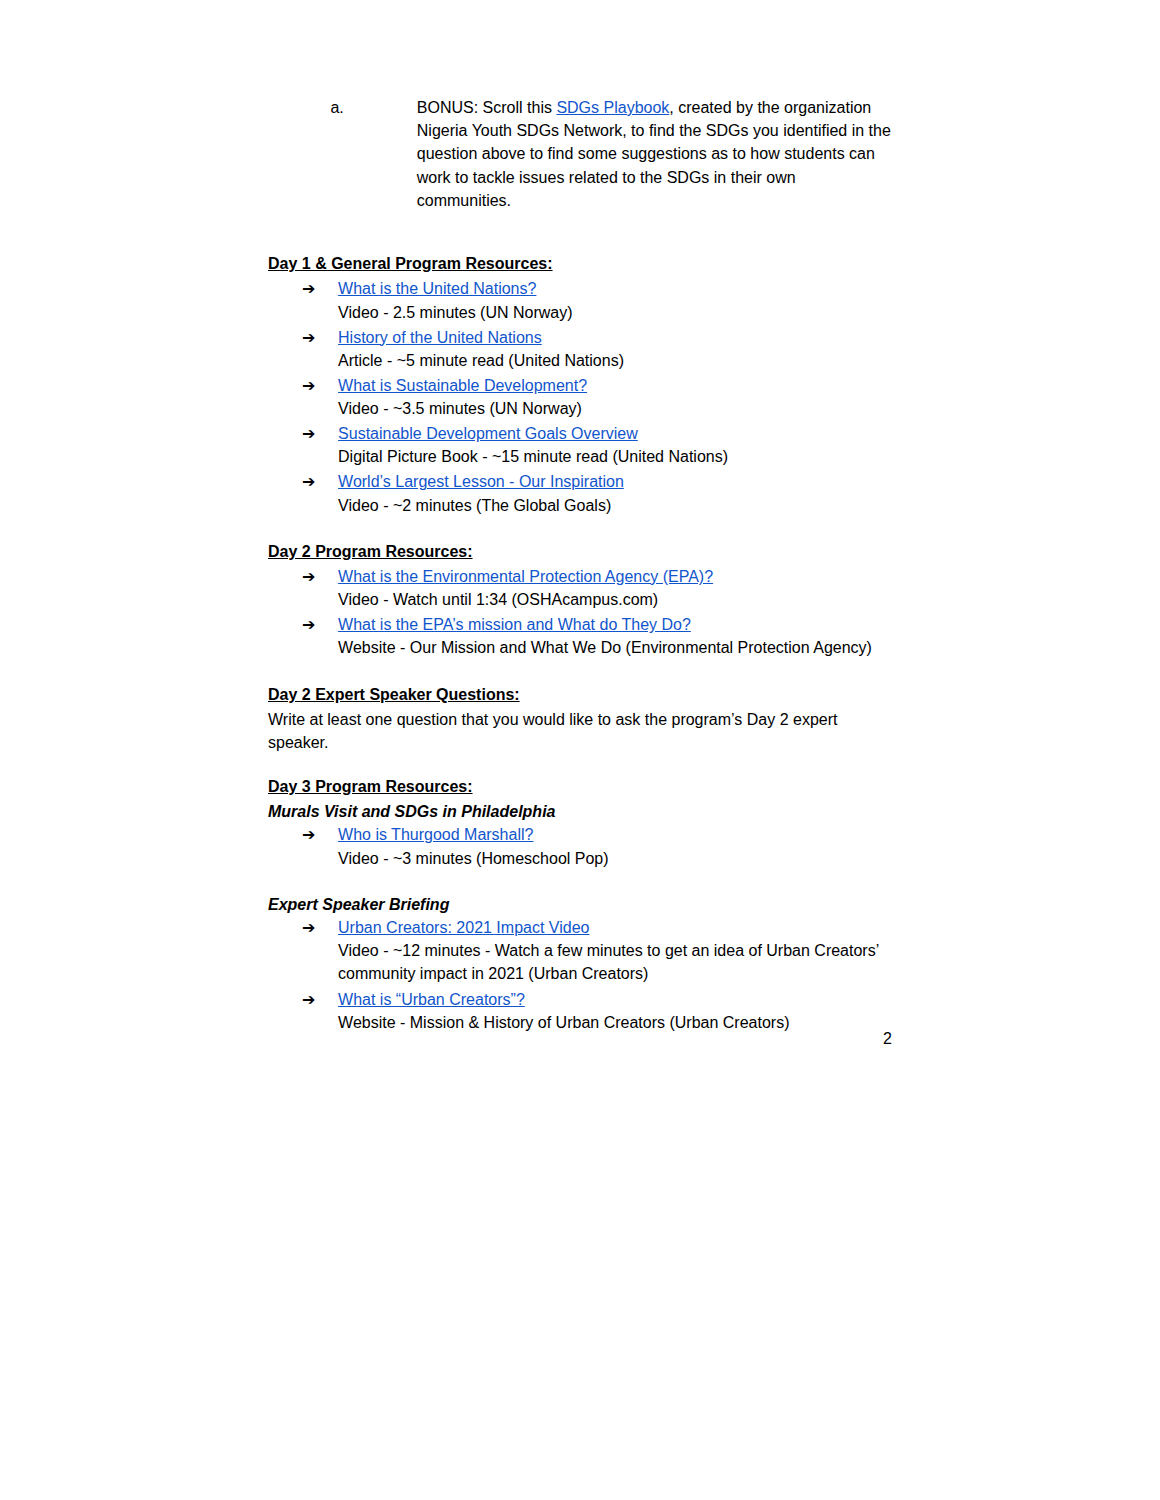a. BONUS: Scroll this SDGs Playbook, created by the organization Nigeria Youth SDGs Network, to find the SDGs you identified in the question above to find some suggestions as to how students can work to tackle issues related to the SDGs in their own communities.
Day 1 & General Program Resources:
What is the United Nations?Video - 2.5 minutes (UN Norway)
History of the United Nations Article - ~5 minute read (United Nations)
What is Sustainable Development?Video - ~3.5 minutes (UN Norway)
Sustainable Development Goals Overview Digital Picture Book - ~15 minute read (United Nations)
World’s Largest Lesson - Our Inspiration Video - ~2 minutes (The Global Goals)
Day 2 Program Resources:
What is the Environmental Protection Agency (EPA)?Video - Watch until 1:34 (OSHAcampus.com)
What is the EPA’s mission and What do They Do?Website - Our Mission and What We Do (Environmental Protection Agency)
Day 2 Expert Speaker Questions:
Write at least one question that you would like to ask the program’s Day 2 expert speaker.
Day 3 Program Resources:
Murals Visit and SDGs in Philadelphia
Who is Thurgood Marshall?Video - ~3 minutes (Homeschool Pop)
Expert Speaker Briefing
Urban Creators: 2021 Impact Video Video - ~12 minutes - Watch a few minutes to get an idea of Urban Creators’ community impact in 2021 (Urban Creators)
What is “Urban Creators”?Website - Mission & History of Urban Creators (Urban Creators)
2